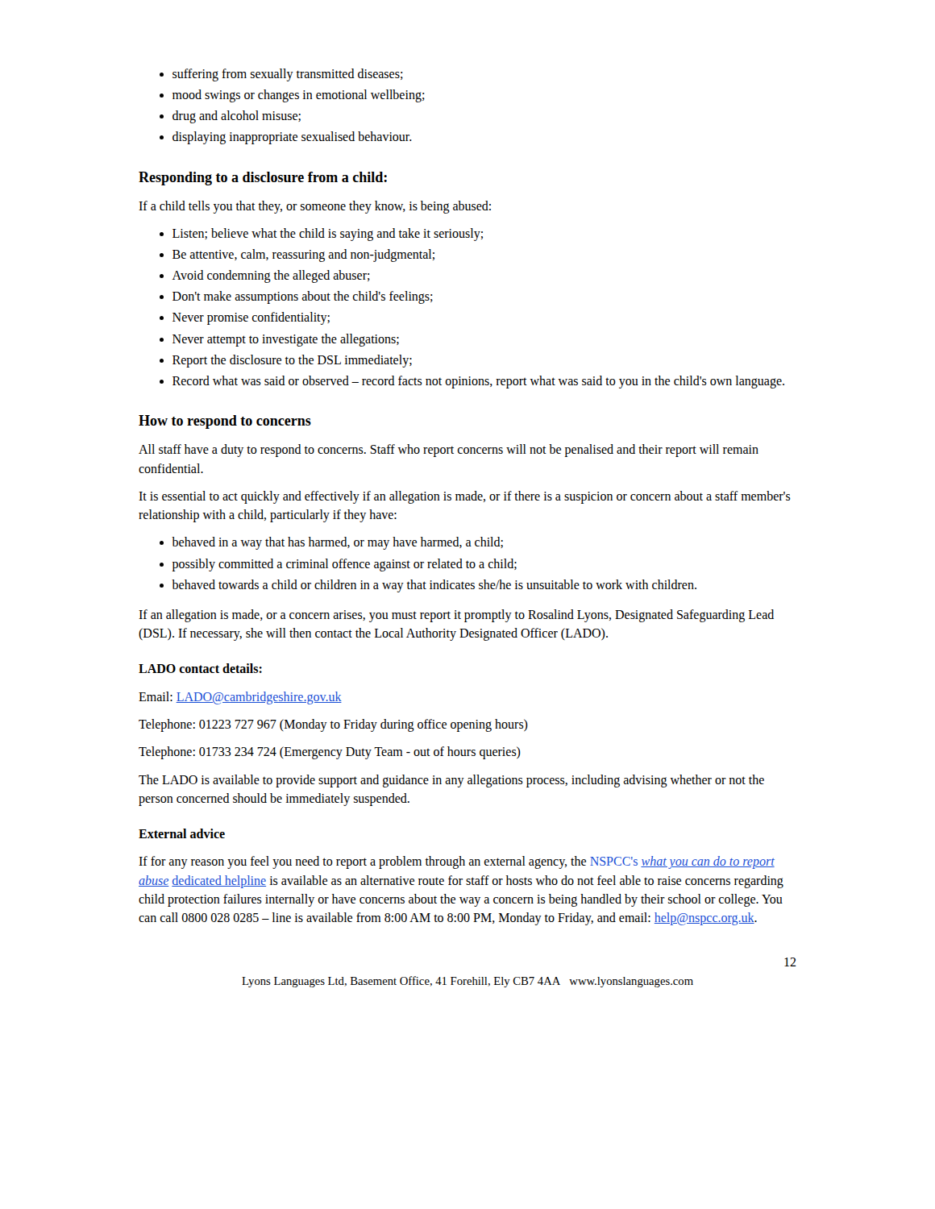suffering from sexually transmitted diseases;
mood swings or changes in emotional wellbeing;
drug and alcohol misuse;
displaying inappropriate sexualised behaviour.
Responding to a disclosure from a child:
If a child tells you that they, or someone they know, is being abused:
Listen; believe what the child is saying and take it seriously;
Be attentive, calm, reassuring and non-judgmental;
Avoid condemning the alleged abuser;
Don't make assumptions about the child's feelings;
Never promise confidentiality;
Never attempt to investigate the allegations;
Report the disclosure to the DSL immediately;
Record what was said or observed – record facts not opinions, report what was said to you in the child's own language.
How to respond to concerns
All staff have a duty to respond to concerns. Staff who report concerns will not be penalised and their report will remain confidential.
It is essential to act quickly and effectively if an allegation is made, or if there is a suspicion or concern about a staff member's relationship with a child, particularly if they have:
behaved in a way that has harmed, or may have harmed, a child;
possibly committed a criminal offence against or related to a child;
behaved towards a child or children in a way that indicates she/he is unsuitable to work with children.
If an allegation is made, or a concern arises, you must report it promptly to Rosalind Lyons, Designated Safeguarding Lead (DSL). If necessary, she will then contact the Local Authority Designated Officer (LADO).
LADO contact details:
Email: LADO@cambridgeshire.gov.uk
Telephone: 01223 727 967 (Monday to Friday during office opening hours)
Telephone: 01733 234 724 (Emergency Duty Team - out of hours queries)
The LADO is available to provide support and guidance in any allegations process, including advising whether or not the person concerned should be immediately suspended.
External advice
If for any reason you feel you need to report a problem through an external agency, the NSPCC's what you can do to report abuse dedicated helpline is available as an alternative route for staff or hosts who do not feel able to raise concerns regarding child protection failures internally or have concerns about the way a concern is being handled by their school or college. You can call 0800 028 0285 – line is available from 8:00 AM to 8:00 PM, Monday to Friday, and email: help@nspcc.org.uk.
12
Lyons Languages Ltd, Basement Office, 41 Forehill, Ely CB7 4AA www.lyonslanguages.com